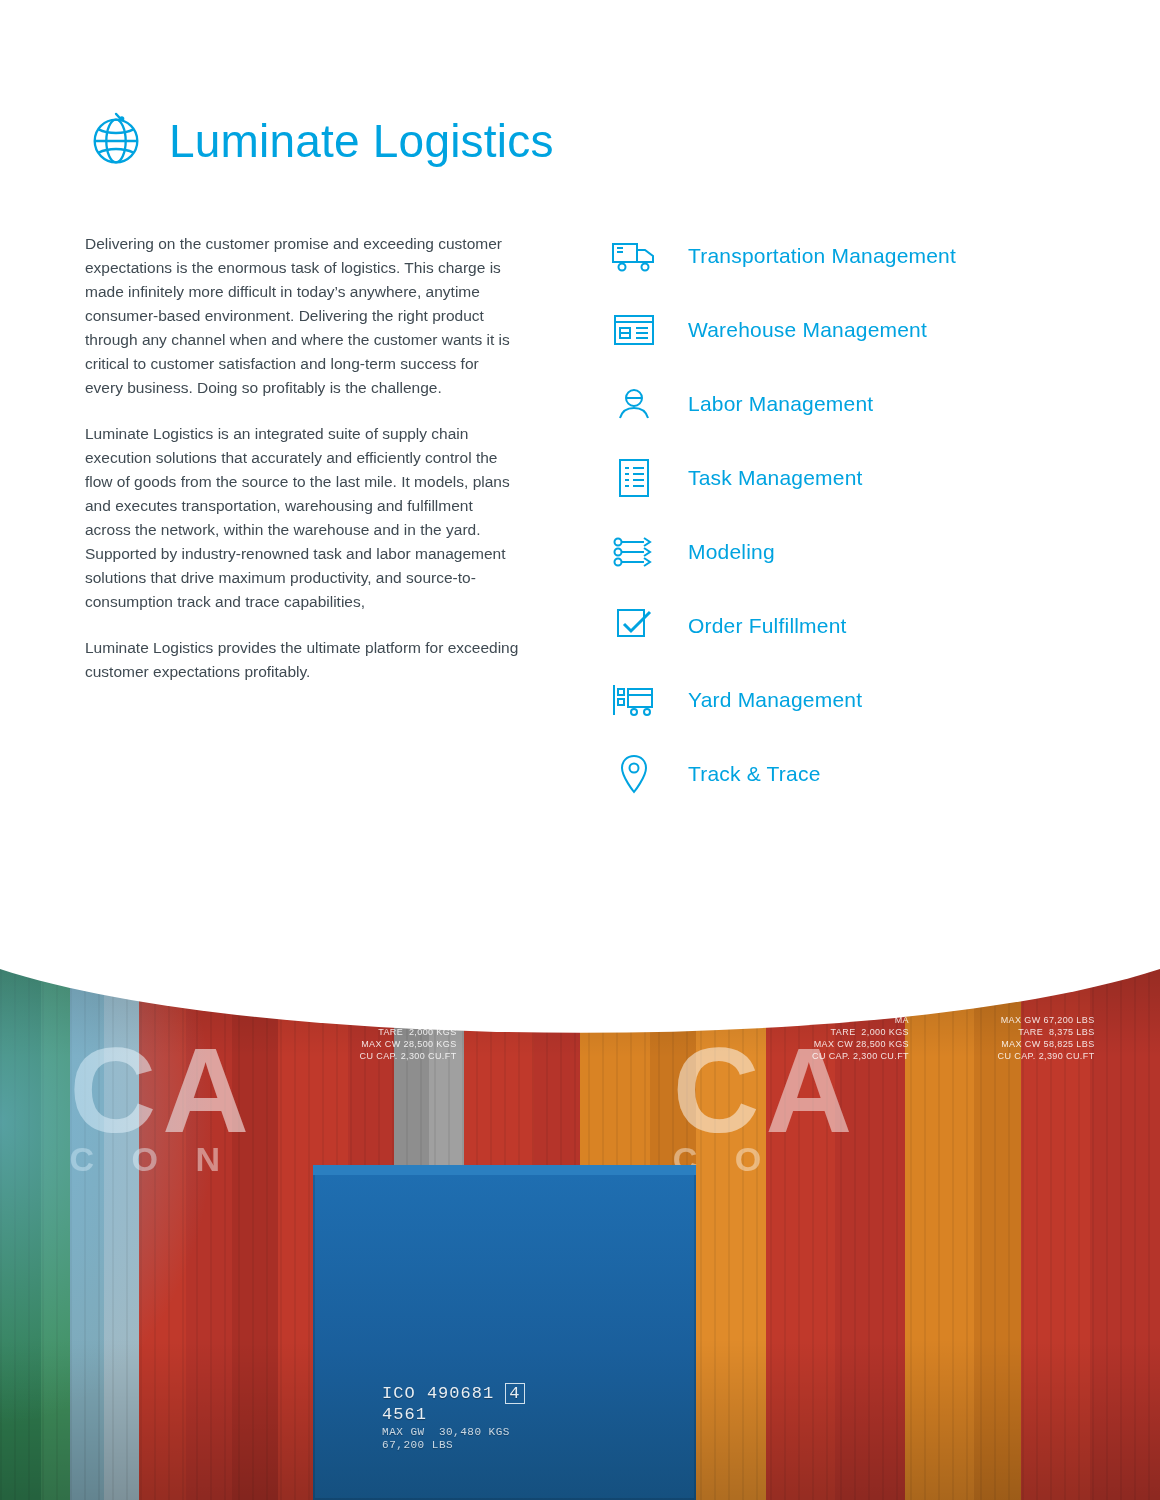Luminate Logistics
Delivering on the customer promise and exceeding customer expectations is the enormous task of logistics. This charge is made infinitely more difficult in today’s anywhere, anytime consumer-based environment. Delivering the right product through any channel when and where the customer wants it is critical to customer satisfaction and long-term success for every business. Doing so profitably is the challenge.
Luminate Logistics is an integrated suite of supply chain execution solutions that accurately and efficiently control the flow of goods from the source to the last mile. It models, plans and executes transportation, warehousing and fulfillment across the network, within the warehouse and in the yard. Supported by industry-renowned task and labor management solutions that drive maximum productivity, and source-to-consumption track and trace capabilities,
Luminate Logistics provides the ultimate platform for exceeding customer expectations profitably.
Transportation Management
Warehouse Management
Labor Management
Task Management
Modeling
Order Fulfillment
Yard Management
Track & Trace
CAC O N
CAC O
MA
TARE 2,000 KGS
MAX CW 28,500 KGS
CU CAP. 2,300 CU.FT
MA
TARE 2,000 KGS
MAX CW 28,500 KGS
CU CAP. 2,300 CU.FT
MAX GW 67,200 LBS
TARE 8,375 LBS
MAX CW 58,825 LBS
CU CAP. 2,390 CU.FT
ICO 490681 4
4561MAX GW 30,480 KGS
67,200 LBS